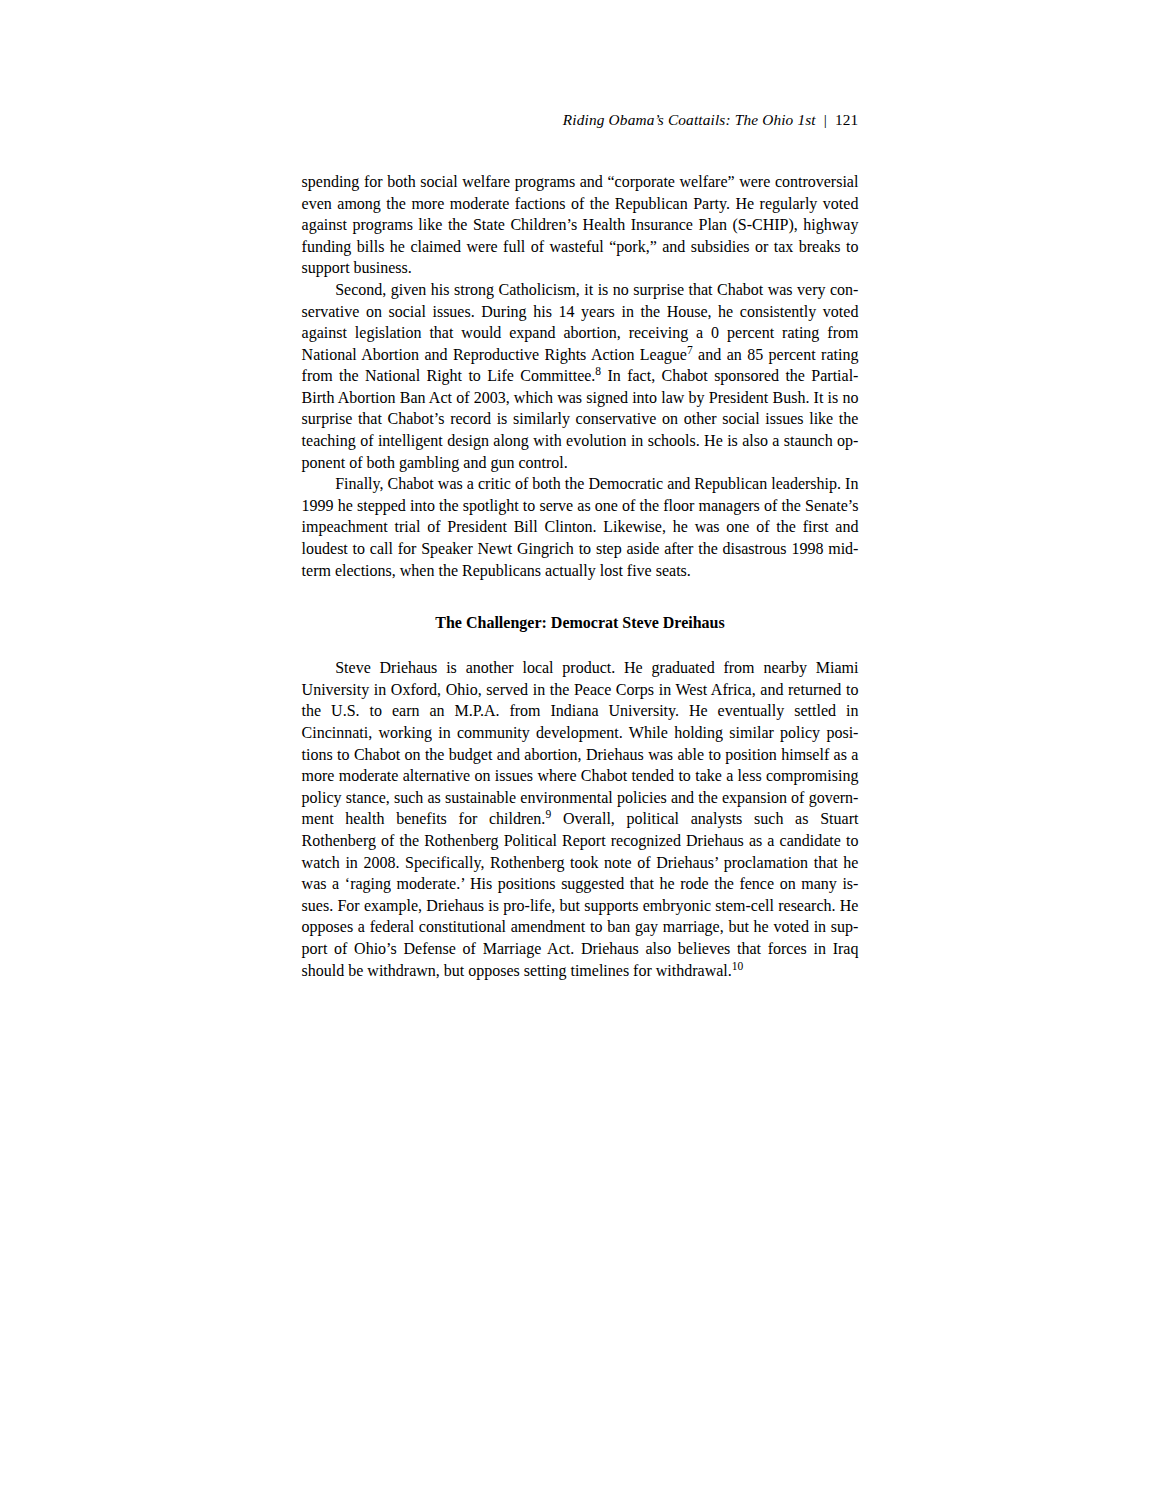Riding Obama’s Coattails: The Ohio 1st | 121
spending for both social welfare programs and “corporate welfare” were controversial even among the more moderate factions of the Republican Party. He regularly voted against programs like the State Children’s Health Insurance Plan (S-CHIP), highway funding bills he claimed were full of wasteful “pork,” and subsidies or tax breaks to support business.
Second, given his strong Catholicism, it is no surprise that Chabot was very conservative on social issues. During his 14 years in the House, he consistently voted against legislation that would expand abortion, receiving a 0 percent rating from National Abortion and Reproductive Rights Action League7 and an 85 percent rating from the National Right to Life Committee.8 In fact, Chabot sponsored the Partial-Birth Abortion Ban Act of 2003, which was signed into law by President Bush. It is no surprise that Chabot’s record is similarly conservative on other social issues like the teaching of intelligent design along with evolution in schools. He is also a staunch opponent of both gambling and gun control.
Finally, Chabot was a critic of both the Democratic and Republican leadership. In 1999 he stepped into the spotlight to serve as one of the floor managers of the Senate’s impeachment trial of President Bill Clinton. Likewise, he was one of the first and loudest to call for Speaker Newt Gingrich to step aside after the disastrous 1998 mid-term elections, when the Republicans actually lost five seats.
The Challenger: Democrat Steve Dreihaus
Steve Driehaus is another local product. He graduated from nearby Miami University in Oxford, Ohio, served in the Peace Corps in West Africa, and returned to the U.S. to earn an M.P.A. from Indiana University. He eventually settled in Cincinnati, working in community development. While holding similar policy positions to Chabot on the budget and abortion, Driehaus was able to position himself as a more moderate alternative on issues where Chabot tended to take a less compromising policy stance, such as sustainable environmental policies and the expansion of government health benefits for children.9 Overall, political analysts such as Stuart Rothenberg of the Rothenberg Political Report recognized Driehaus as a candidate to watch in 2008. Specifically, Rothenberg took note of Driehaus’ proclamation that he was a ‘raging moderate.’ His positions suggested that he rode the fence on many issues. For example, Driehaus is pro-life, but supports embryonic stem-cell research. He opposes a federal constitutional amendment to ban gay marriage, but he voted in support of Ohio’s Defense of Marriage Act. Driehaus also believes that forces in Iraq should be withdrawn, but opposes setting timelines for withdrawal.10